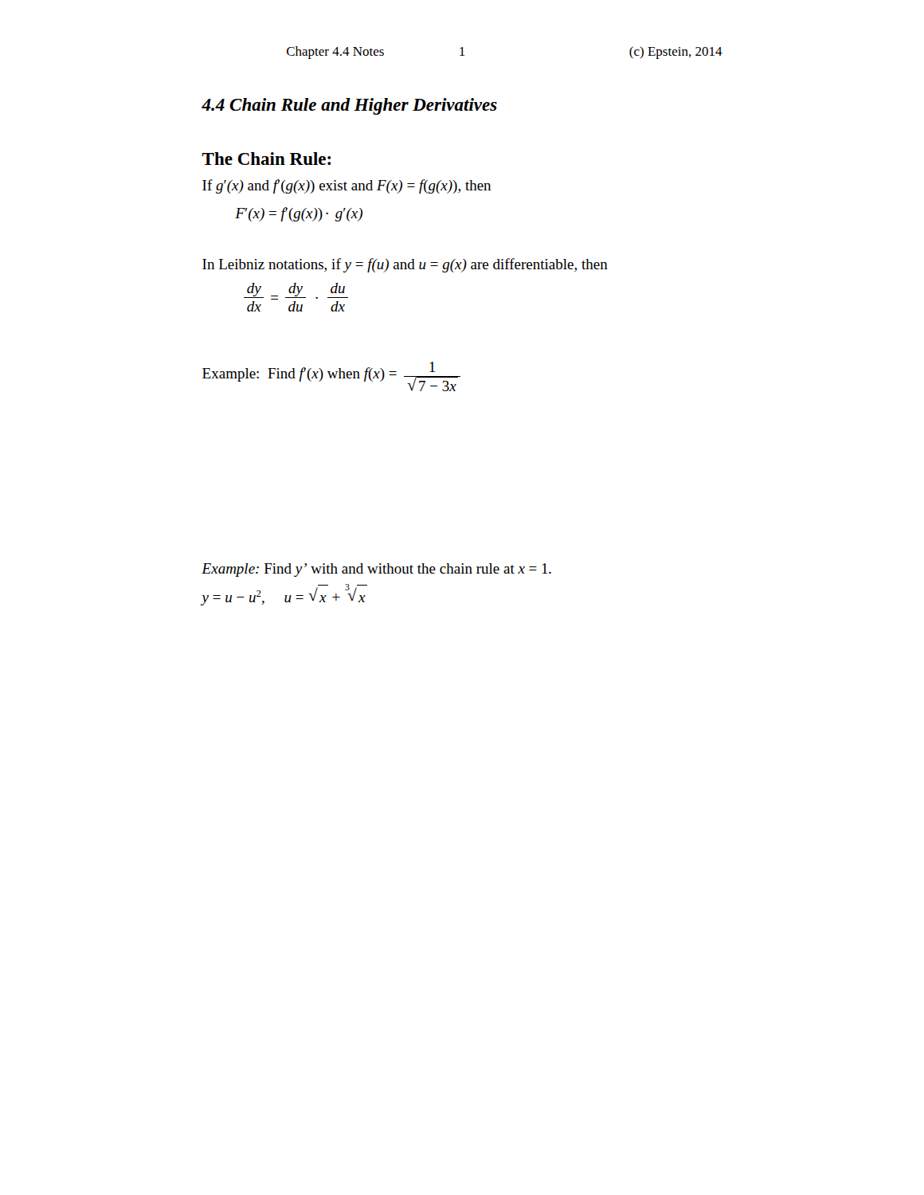Chapter 4.4 Notes
1
(c) Epstein, 2014
4.4 Chain Rule and Higher Derivatives
The Chain Rule:
If g′(x) and f′(g(x)) exist and F(x) = f(g(x)), then
F′(x) = f′(g(x))· g′(x)
In Leibniz notations, if y = f(u) and u = g(x) are differentiable, then
dy dx = dy du · du dx
Example: Find f′(x) when f(x) = 1 7 − 3x
Example: Find y’ with and without the chain rule at x = 1.
y = u − u2, u = x + 3 x